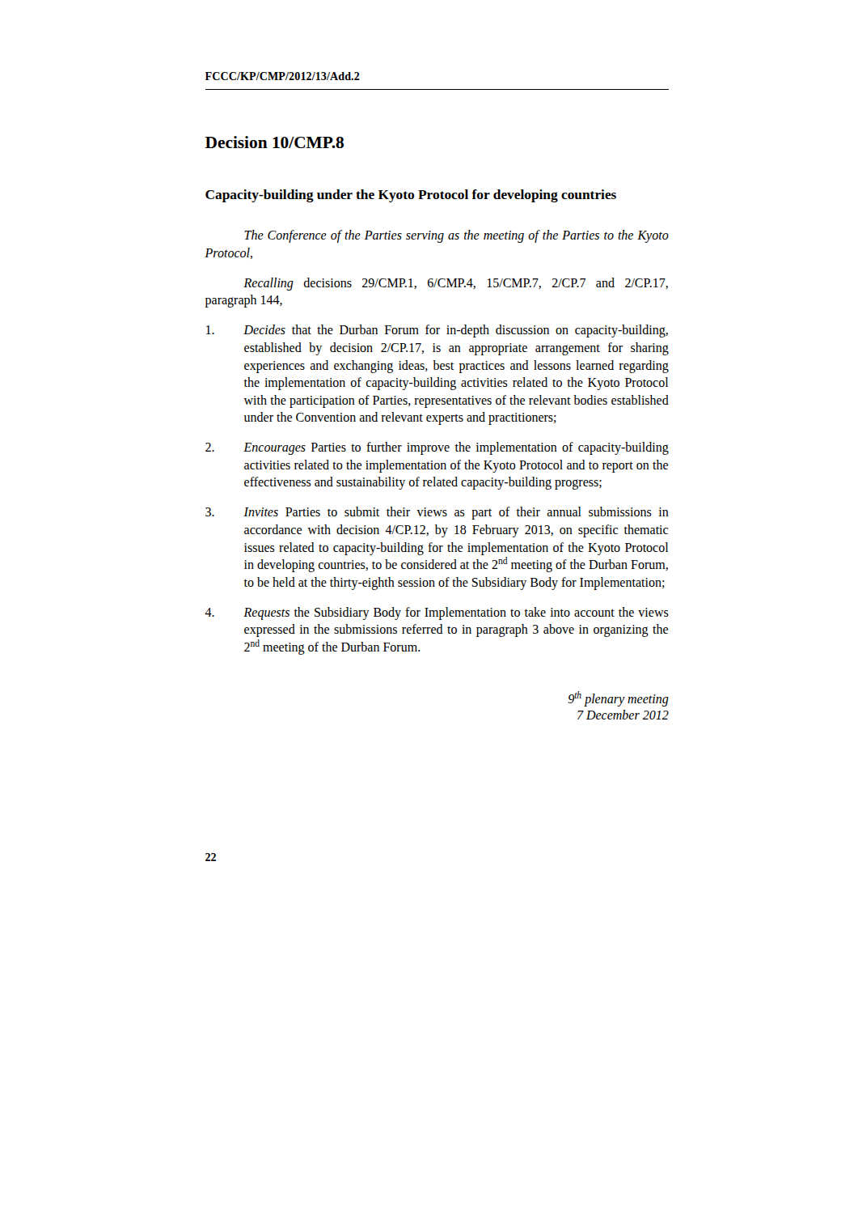FCCC/KP/CMP/2012/13/Add.2
Decision 10/CMP.8
Capacity-building under the Kyoto Protocol for developing countries
The Conference of the Parties serving as the meeting of the Parties to the Kyoto Protocol,
Recalling decisions 29/CMP.1, 6/CMP.4, 15/CMP.7, 2/CP.7 and 2/CP.17, paragraph 144,
1. Decides that the Durban Forum for in-depth discussion on capacity-building, established by decision 2/CP.17, is an appropriate arrangement for sharing experiences and exchanging ideas, best practices and lessons learned regarding the implementation of capacity-building activities related to the Kyoto Protocol with the participation of Parties, representatives of the relevant bodies established under the Convention and relevant experts and practitioners;
2. Encourages Parties to further improve the implementation of capacity-building activities related to the implementation of the Kyoto Protocol and to report on the effectiveness and sustainability of related capacity-building progress;
3. Invites Parties to submit their views as part of their annual submissions in accordance with decision 4/CP.12, by 18 February 2013, on specific thematic issues related to capacity-building for the implementation of the Kyoto Protocol in developing countries, to be considered at the 2nd meeting of the Durban Forum, to be held at the thirty-eighth session of the Subsidiary Body for Implementation;
4. Requests the Subsidiary Body for Implementation to take into account the views expressed in the submissions referred to in paragraph 3 above in organizing the 2nd meeting of the Durban Forum.
9th plenary meeting
7 December 2012
22